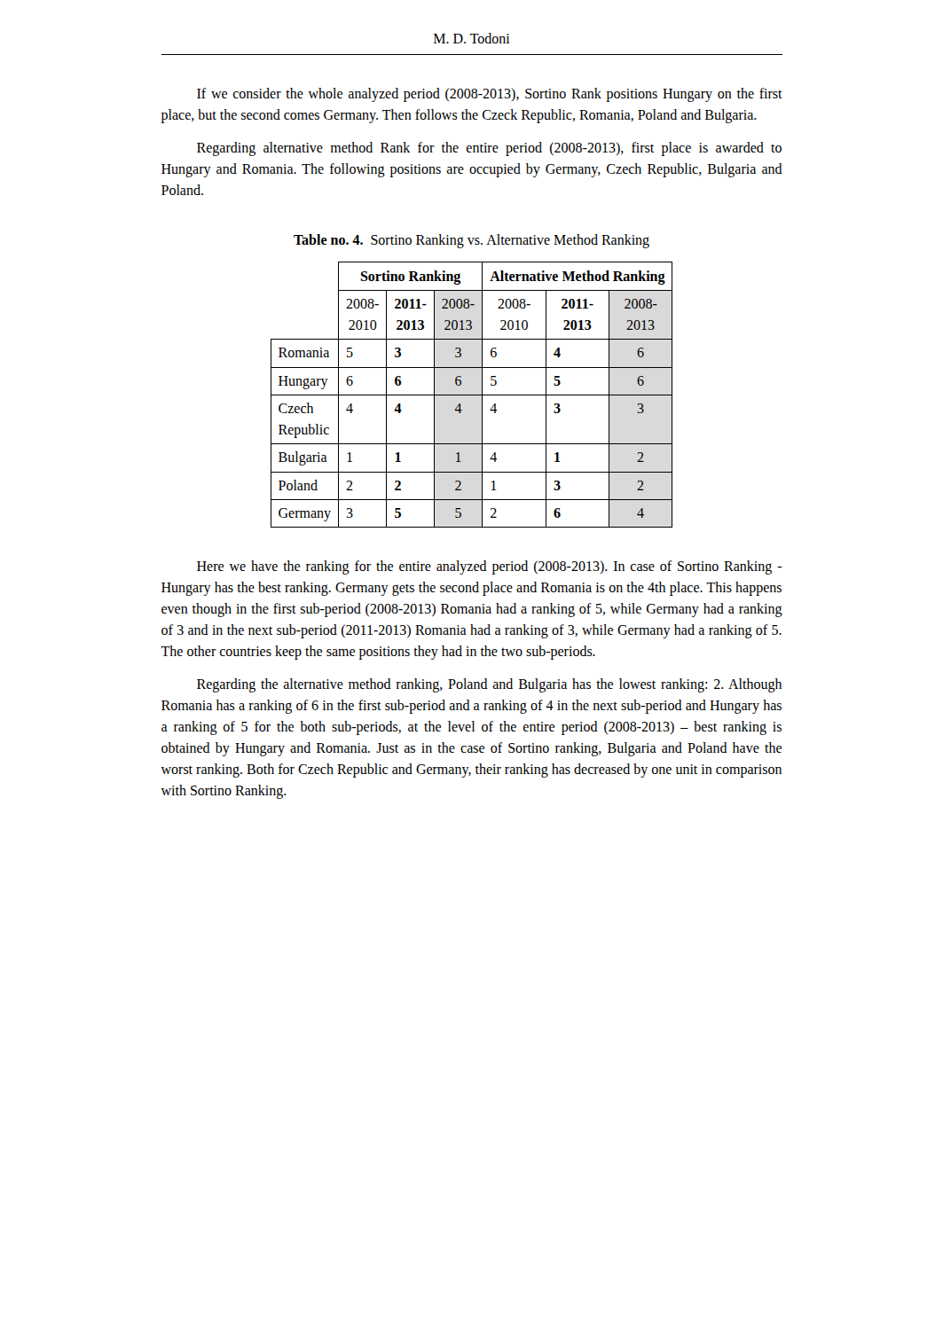M. D. Todoni
If we consider the whole analyzed period (2008-2013), Sortino Rank positions Hungary on the first place, but the second comes Germany. Then follows the Czeck Republic, Romania, Poland and Bulgaria.
Regarding alternative method Rank for the entire period (2008-2013), first place is awarded to Hungary and Romania. The following positions are occupied by Germany, Czech Republic, Bulgaria and Poland.
Table no. 4. Sortino Ranking vs. Alternative Method Ranking
| | Sortino Ranking | Alternative Method Ranking |
| --- | --- | --- |
| 2008- 2010 | 2011- 2013 | 2008- 2013 | 2008- 2010 | 2011- 2013 | 2008- 2013 |
| Romania | 5 | 3 | 3 | 6 | 4 | 6 |
| Hungary | 6 | 6 | 6 | 5 | 5 | 6 |
| Czech Republic | 4 | 4 | 4 | 4 | 3 | 3 |
| Bulgaria | 1 | 1 | 1 | 4 | 1 | 2 |
| Poland | 2 | 2 | 2 | 1 | 3 | 2 |
| Germany | 3 | 5 | 5 | 2 | 6 | 4 |
Here we have the ranking for the entire analyzed period (2008-2013). In case of Sortino Ranking - Hungary has the best ranking. Germany gets the second place and Romania is on the 4th place. This happens even though in the first sub-period (2008-2013) Romania had a ranking of 5, while Germany had a ranking of 3 and in the next sub-period (2011-2013) Romania had a ranking of 3, while Germany had a ranking of 5. The other countries keep the same positions they had in the two sub-periods.
Regarding the alternative method ranking, Poland and Bulgaria has the lowest ranking: 2. Although Romania has a ranking of 6 in the first sub-period and a ranking of 4 in the next sub-period and Hungary has a ranking of 5 for the both sub-periods, at the level of the entire period (2008-2013) – best ranking is obtained by Hungary and Romania. Just as in the case of Sortino ranking, Bulgaria and Poland have the worst ranking. Both for Czech Republic and Germany, their ranking has decreased by one unit in comparison with Sortino Ranking.